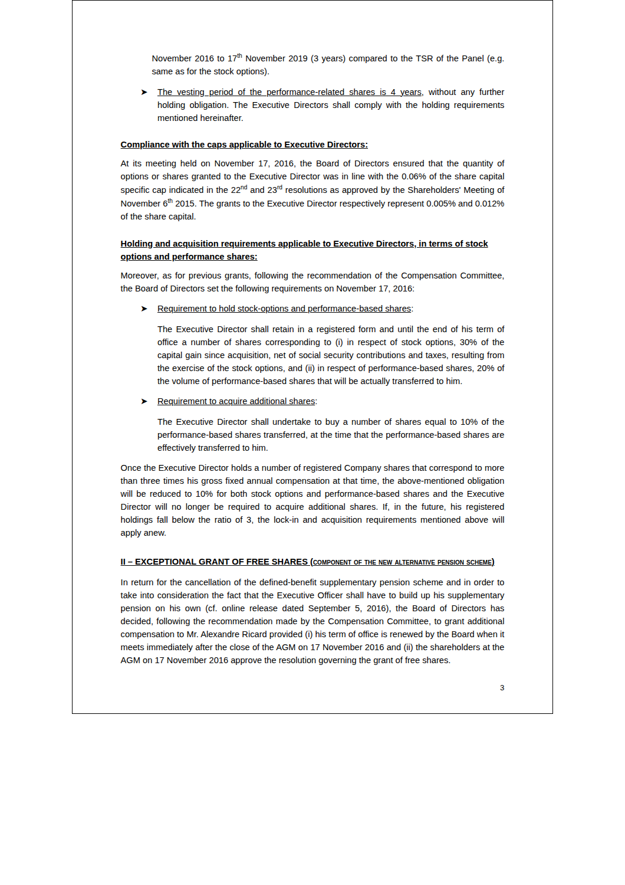November 2016 to 17th November 2019 (3 years) compared to the TSR of the Panel (e.g. same as for the stock options).
➤
The vesting period of the performance-related shares is 4 years, without any further holding obligation. The Executive Directors shall comply with the holding requirements mentioned hereinafter.
Compliance with the caps applicable to Executive Directors:
At its meeting held on November 17, 2016, the Board of Directors ensured that the quantity of options or shares granted to the Executive Director was in line with the 0.06% of the share capital specific cap indicated in the 22nd and 23rd resolutions as approved by the Shareholders' Meeting of November 6th 2015. The grants to the Executive Director respectively represent 0.005% and 0.012% of the share capital.
Holding and acquisition requirements applicable to Executive Directors, in terms of stock options and performance shares:
Moreover, as for previous grants, following the recommendation of the Compensation Committee, the Board of Directors set the following requirements on November 17, 2016:
➤
Requirement to hold stock-options and performance-based shares:
The Executive Director shall retain in a registered form and until the end of his term of office a number of shares corresponding to (i) in respect of stock options, 30% of the capital gain since acquisition, net of social security contributions and taxes, resulting from the exercise of the stock options, and (ii) in respect of performance-based shares, 20% of the volume of performance-based shares that will be actually transferred to him.
➤
Requirement to acquire additional shares:
The Executive Director shall undertake to buy a number of shares equal to 10% of the performance-based shares transferred, at the time that the performance-based shares are effectively transferred to him.
Once the Executive Director holds a number of registered Company shares that correspond to more than three times his gross fixed annual compensation at that time, the above-mentioned obligation will be reduced to 10% for both stock options and performance-based shares and the Executive Director will no longer be required to acquire additional shares. If, in the future, his registered holdings fall below the ratio of 3, the lock-in and acquisition requirements mentioned above will apply anew.
II – EXCEPTIONAL GRANT OF FREE SHARES (component of the new alternative pension scheme)
In return for the cancellation of the defined-benefit supplementary pension scheme and in order to take into consideration the fact that the Executive Officer shall have to build up his supplementary pension on his own (cf. online release dated September 5, 2016), the Board of Directors has decided, following the recommendation made by the Compensation Committee, to grant additional compensation to Mr. Alexandre Ricard provided (i) his term of office is renewed by the Board when it meets immediately after the close of the AGM on 17 November 2016 and (ii) the shareholders at the AGM on 17 November 2016 approve the resolution governing the grant of free shares.
3